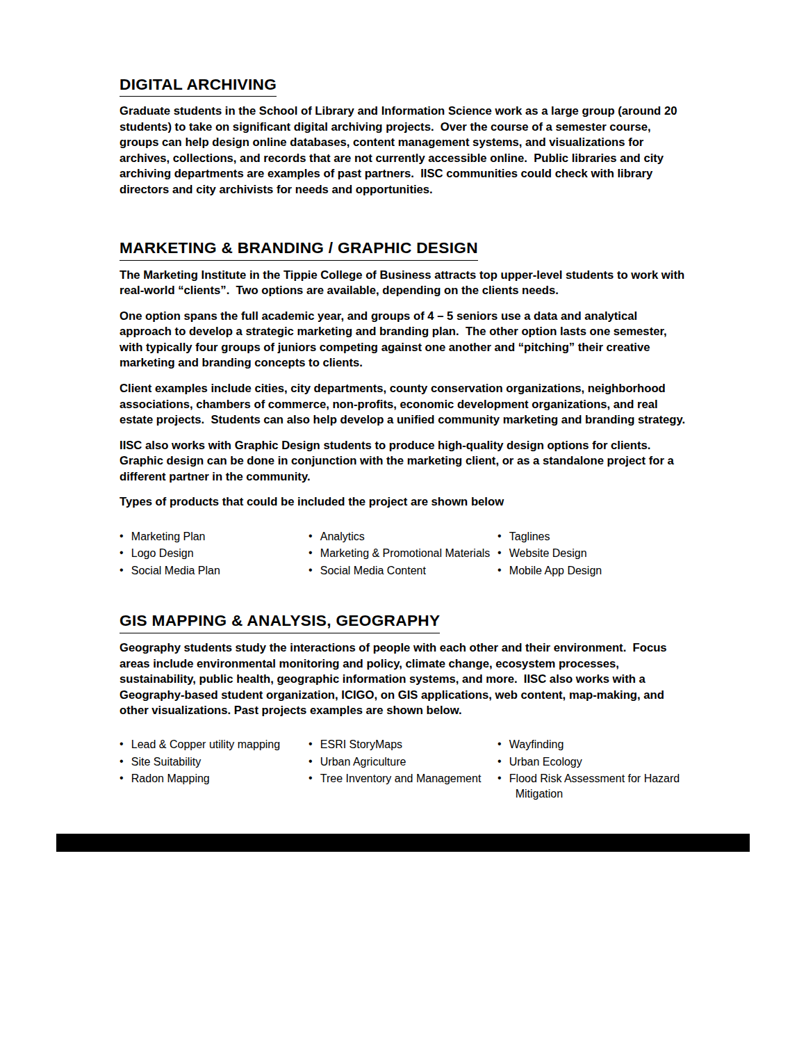DIGITAL ARCHIVING
Graduate students in the School of Library and Information Science work as a large group (around 20 students) to take on significant digital archiving projects. Over the course of a semester course, groups can help design online databases, content management systems, and visualizations for archives, collections, and records that are not currently accessible online. Public libraries and city archiving departments are examples of past partners. IISC communities could check with library directors and city archivists for needs and opportunities.
MARKETING & BRANDING / GRAPHIC DESIGN
The Marketing Institute in the Tippie College of Business attracts top upper-level students to work with real-world “clients”. Two options are available, depending on the clients needs.
One option spans the full academic year, and groups of 4 – 5 seniors use a data and analytical approach to develop a strategic marketing and branding plan. The other option lasts one semester, with typically four groups of juniors competing against one another and “pitching” their creative marketing and branding concepts to clients.
Client examples include cities, city departments, county conservation organizations, neighborhood associations, chambers of commerce, non-profits, economic development organizations, and real estate projects. Students can also help develop a unified community marketing and branding strategy.
IISC also works with Graphic Design students to produce high-quality design options for clients. Graphic design can be done in conjunction with the marketing client, or as a standalone project for a different partner in the community.
Types of products that could be included the project are shown below
| Marketing Plan Logo Design Social Media Plan | Analytics Marketing & Promotional Materials Social Media Content | Taglines Website Design Mobile App Design |
GIS MAPPING & ANALYSIS, GEOGRAPHY
Geography students study the interactions of people with each other and their environment. Focus areas include environmental monitoring and policy, climate change, ecosystem processes, sustainability, public health, geographic information systems, and more. IISC also works with a Geography-based student organization, ICIGO, on GIS applications, web content, map-making, and other visualizations. Past projects examples are shown below.
| Lead & Copper utility mapping Site Suitability Radon Mapping | ESRI StoryMaps Urban Agriculture Tree Inventory and Management | Wayfinding Urban Ecology Flood Risk Assessment for Hazard Mitigation |